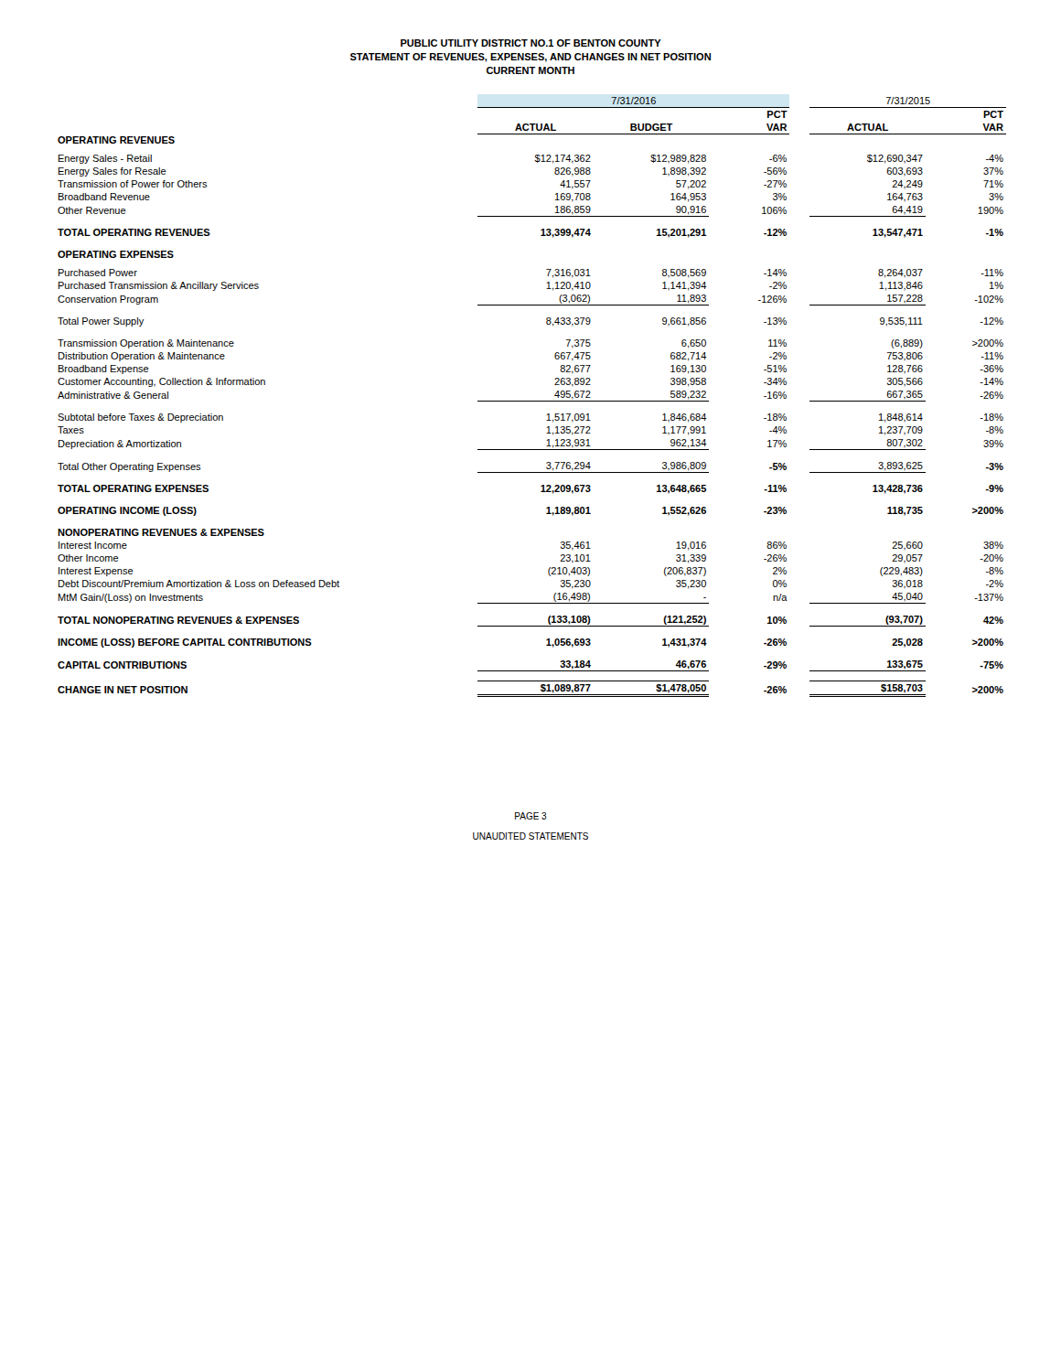PUBLIC UTILITY DISTRICT NO.1 OF BENTON COUNTY
STATEMENT OF REVENUES, EXPENSES, AND CHANGES IN NET POSITION
CURRENT MONTH
| | 7/31/2016 | | 7/31/2015 |
| | | | PCT | | | PCT |
| | ACTUAL | BUDGET | VAR | | ACTUAL | VAR |
| OPERATING REVENUES | | | | | | |
| Energy Sales - Retail | $12,174,362 | $12,989,828 | -6% | | $12,690,347 | -4% |
| Energy Sales for Resale | 826,988 | 1,898,392 | -56% | | 603,693 | 37% |
| Transmission of Power for Others | 41,557 | 57,202 | -27% | | 24,249 | 71% |
| Broadband Revenue | 169,708 | 164,953 | 3% | | 164,763 | 3% |
| Other Revenue | 186,859 | 90,916 | 106% | | 64,419 | 190% |
| TOTAL OPERATING REVENUES | 13,399,474 | 15,201,291 | -12% | | 13,547,471 | -1% |
| OPERATING EXPENSES | | | | | | |
| Purchased Power | 7,316,031 | 8,508,569 | -14% | | 8,264,037 | -11% |
| Purchased Transmission & Ancillary Services | 1,120,410 | 1,141,394 | -2% | | 1,113,846 | 1% |
| Conservation Program | (3,062) | 11,893 | -126% | | 157,228 | -102% |
| Total Power Supply | 8,433,379 | 9,661,856 | -13% | | 9,535,111 | -12% |
| Transmission Operation & Maintenance | 7,375 | 6,650 | 11% | | (6,889) | >200% |
| Distribution Operation & Maintenance | 667,475 | 682,714 | -2% | | 753,806 | -11% |
| Broadband Expense | 82,677 | 169,130 | -51% | | 128,766 | -36% |
| Customer Accounting, Collection & Information | 263,892 | 398,958 | -34% | | 305,566 | -14% |
| Administrative & General | 495,672 | 589,232 | -16% | | 667,365 | -26% |
| Subtotal before Taxes & Depreciation | 1,517,091 | 1,846,684 | -18% | | 1,848,614 | -18% |
| Taxes | 1,135,272 | 1,177,991 | -4% | | 1,237,709 | -8% |
| Depreciation & Amortization | 1,123,931 | 962,134 | 17% | | 807,302 | 39% |
| Total Other Operating Expenses | 3,776,294 | 3,986,809 | -5% | | 3,893,625 | -3% |
| TOTAL OPERATING EXPENSES | 12,209,673 | 13,648,665 | -11% | | 13,428,736 | -9% |
| OPERATING INCOME (LOSS) | 1,189,801 | 1,552,626 | -23% | | 118,735 | >200% |
| NONOPERATING REVENUES & EXPENSES | | | | | | |
| Interest Income | 35,461 | 19,016 | 86% | | 25,660 | 38% |
| Other Income | 23,101 | 31,339 | -26% | | 29,057 | -20% |
| Interest Expense | (210,403) | (206,837) | 2% | | (229,483) | -8% |
| Debt Discount/Premium Amortization & Loss on Defeased Debt | 35,230 | 35,230 | 0% | | 36,018 | -2% |
| MtM Gain/(Loss) on Investments | (16,498) | - | n/a | | 45,040 | -137% |
| TOTAL NONOPERATING REVENUES & EXPENSES | (133,108) | (121,252) | 10% | | (93,707) | 42% |
| INCOME (LOSS) BEFORE CAPITAL CONTRIBUTIONS | 1,056,693 | 1,431,374 | -26% | | 25,028 | >200% |
| CAPITAL CONTRIBUTIONS | 33,184 | 46,676 | -29% | | 133,675 | -75% |
| CHANGE IN NET POSITION | $1,089,877 | $1,478,050 | -26% | | $158,703 | >200% |
PAGE 3
UNAUDITED STATEMENTS